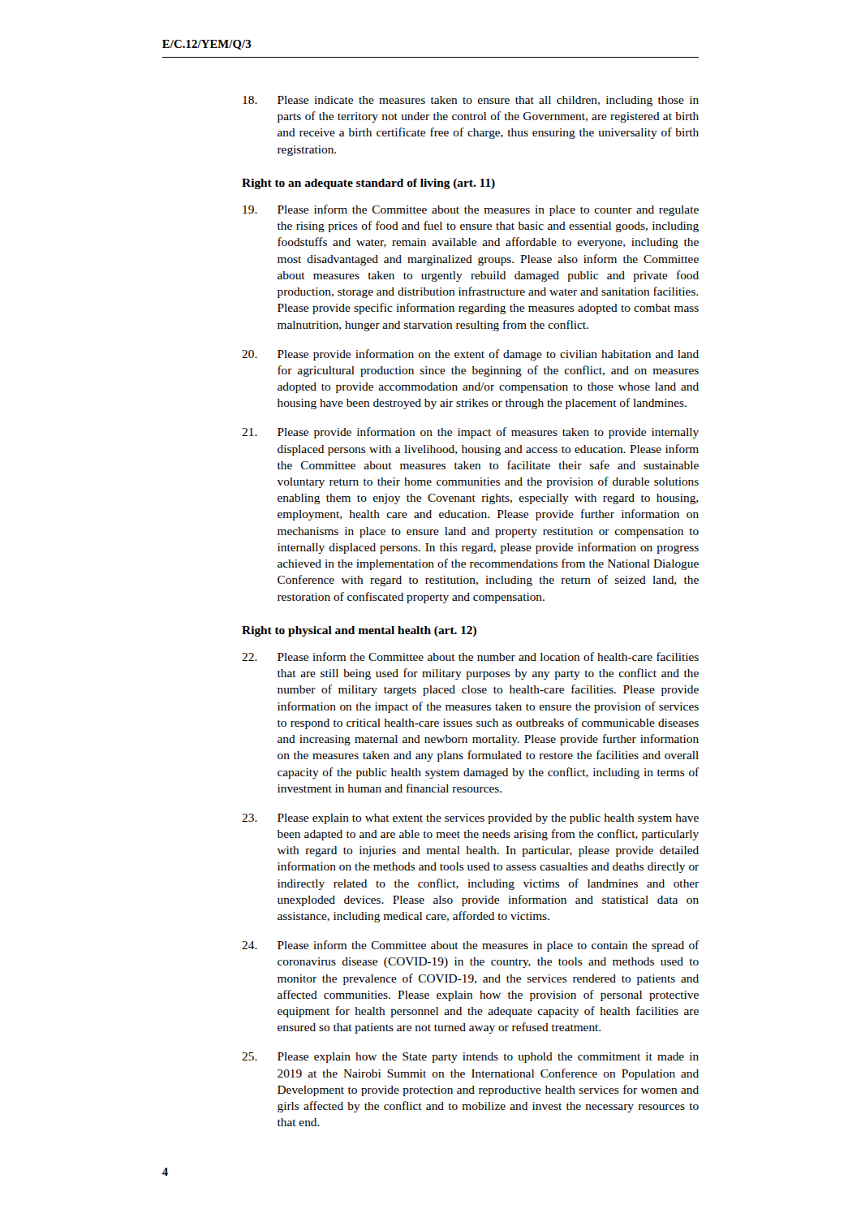E/C.12/YEM/Q/3
18. Please indicate the measures taken to ensure that all children, including those in parts of the territory not under the control of the Government, are registered at birth and receive a birth certificate free of charge, thus ensuring the universality of birth registration.
Right to an adequate standard of living (art. 11)
19. Please inform the Committee about the measures in place to counter and regulate the rising prices of food and fuel to ensure that basic and essential goods, including foodstuffs and water, remain available and affordable to everyone, including the most disadvantaged and marginalized groups. Please also inform the Committee about measures taken to urgently rebuild damaged public and private food production, storage and distribution infrastructure and water and sanitation facilities. Please provide specific information regarding the measures adopted to combat mass malnutrition, hunger and starvation resulting from the conflict.
20. Please provide information on the extent of damage to civilian habitation and land for agricultural production since the beginning of the conflict, and on measures adopted to provide accommodation and/or compensation to those whose land and housing have been destroyed by air strikes or through the placement of landmines.
21. Please provide information on the impact of measures taken to provide internally displaced persons with a livelihood, housing and access to education. Please inform the Committee about measures taken to facilitate their safe and sustainable voluntary return to their home communities and the provision of durable solutions enabling them to enjoy the Covenant rights, especially with regard to housing, employment, health care and education. Please provide further information on mechanisms in place to ensure land and property restitution or compensation to internally displaced persons. In this regard, please provide information on progress achieved in the implementation of the recommendations from the National Dialogue Conference with regard to restitution, including the return of seized land, the restoration of confiscated property and compensation.
Right to physical and mental health (art. 12)
22. Please inform the Committee about the number and location of health-care facilities that are still being used for military purposes by any party to the conflict and the number of military targets placed close to health-care facilities. Please provide information on the impact of the measures taken to ensure the provision of services to respond to critical health-care issues such as outbreaks of communicable diseases and increasing maternal and newborn mortality. Please provide further information on the measures taken and any plans formulated to restore the facilities and overall capacity of the public health system damaged by the conflict, including in terms of investment in human and financial resources.
23. Please explain to what extent the services provided by the public health system have been adapted to and are able to meet the needs arising from the conflict, particularly with regard to injuries and mental health. In particular, please provide detailed information on the methods and tools used to assess casualties and deaths directly or indirectly related to the conflict, including victims of landmines and other unexploded devices. Please also provide information and statistical data on assistance, including medical care, afforded to victims.
24. Please inform the Committee about the measures in place to contain the spread of coronavirus disease (COVID-19) in the country, the tools and methods used to monitor the prevalence of COVID-19, and the services rendered to patients and affected communities. Please explain how the provision of personal protective equipment for health personnel and the adequate capacity of health facilities are ensured so that patients are not turned away or refused treatment.
25. Please explain how the State party intends to uphold the commitment it made in 2019 at the Nairobi Summit on the International Conference on Population and Development to provide protection and reproductive health services for women and girls affected by the conflict and to mobilize and invest the necessary resources to that end.
4